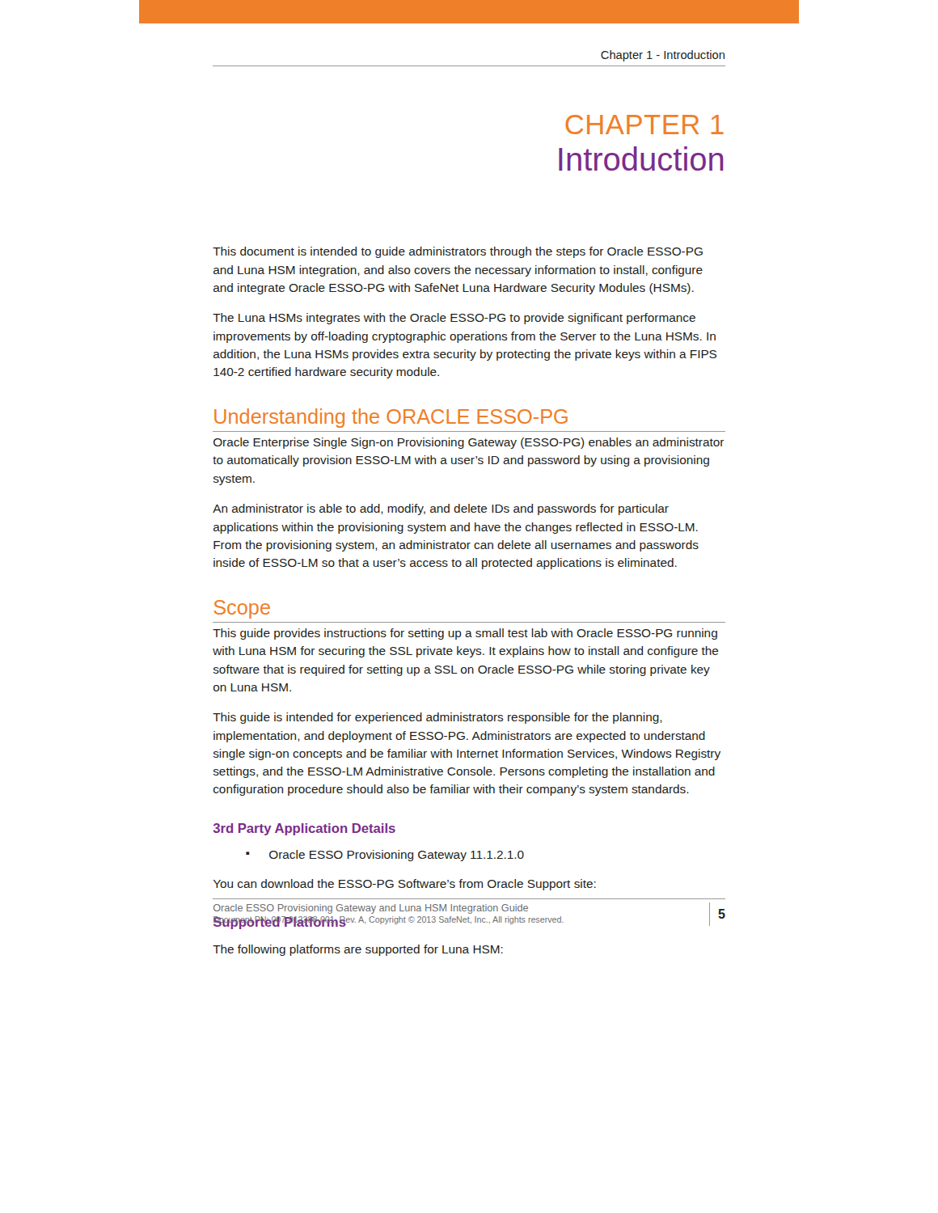Chapter 1 - Introduction
CHAPTER 1
Introduction
This document is intended to guide administrators through the steps for Oracle ESSO-PG and Luna HSM integration, and also covers the necessary information to install, configure and integrate Oracle ESSO-PG with SafeNet Luna Hardware Security Modules (HSMs).
The Luna HSMs integrates with the Oracle ESSO-PG to provide significant performance improvements by off-loading cryptographic operations from the Server to the Luna HSMs. In addition, the Luna HSMs provides extra security by protecting the private keys within a FIPS 140-2 certified hardware security module.
Understanding the ORACLE ESSO-PG
Oracle Enterprise Single Sign-on Provisioning Gateway (ESSO-PG) enables an administrator to automatically provision ESSO-LM with a user’s ID and password by using a provisioning system.
An administrator is able to add, modify, and delete IDs and passwords for particular applications within the provisioning system and have the changes reflected in ESSO-LM. From the provisioning system, an administrator can delete all usernames and passwords inside of ESSO-LM so that a user’s access to all protected applications is eliminated.
Scope
This guide provides instructions for setting up a small test lab with Oracle ESSO-PG running with Luna HSM for securing the SSL private keys. It explains how to install and configure the software that is required for setting up a SSL on Oracle ESSO-PG while storing private key on Luna HSM.
This guide is intended for experienced administrators responsible for the planning, implementation, and deployment of ESSO-PG. Administrators are expected to understand single sign-on concepts and be familiar with Internet Information Services, Windows Registry settings, and the ESSO-LM Administrative Console. Persons completing the installation and configuration procedure should also be familiar with their company’s system standards.
3rd Party Application Details
Oracle ESSO Provisioning Gateway 11.1.2.1.0
You can download the ESSO-PG Software’s from Oracle Support site:
Supported Platforms
The following platforms are supported for Luna HSM:
Oracle ESSO Provisioning Gateway and Luna HSM Integration Guide
Document PN: 007-012388-001, Rev. A, Copyright © 2013 SafeNet, Inc., All rights reserved.
5